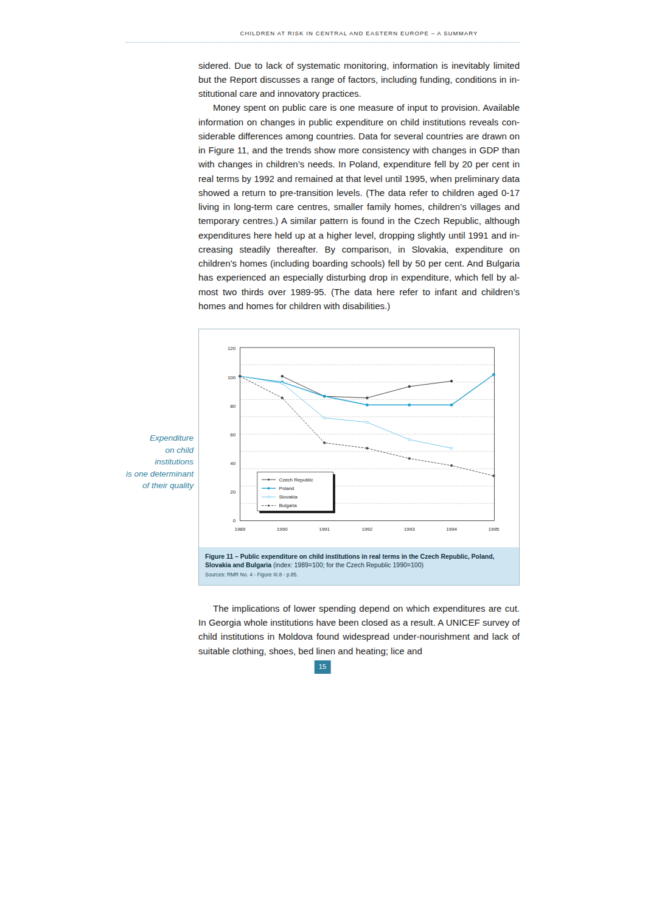Children at Risk in Central and Eastern Europe – a Summary
sidered. Due to lack of systematic monitoring, information is inevitably limited but the Report discusses a range of factors, including funding, conditions in institutional care and innovatory practices.
Money spent on public care is one measure of input to provision. Available information on changes in public expenditure on child institutions reveals considerable differences among countries. Data for several countries are drawn on in Figure 11, and the trends show more consistency with changes in GDP than with changes in children’s needs. In Poland, expenditure fell by 20 per cent in real terms by 1992 and remained at that level until 1995, when preliminary data showed a return to pre-transition levels. (The data refer to children aged 0-17 living in long-term care centres, smaller family homes, children’s villages and temporary centres.) A similar pattern is found in the Czech Republic, although expenditures here held up at a higher level, dropping slightly until 1991 and increasing steadily thereafter. By comparison, in Slovakia, expenditure on children’s homes (including boarding schools) fell by 50 per cent. And Bulgaria has experienced an especially disturbing drop in expenditure, which fell by almost two thirds over 1989-95. (The data here refer to infant and children’s homes and homes for children with disabilities.)
Expenditure
on child institutions
is one determinant
of their quality
0 20 40 60 80 100 120 1989 1990 1991 1992 1993 1994 1995 Czech Republic Poland Slovakia Bulgaria
Figure 11 – Public expenditure on child institutions in real terms in the Czech Republic, Poland, Slovakia and Bulgaria (index: 1989=100; for the Czech Republic 1990=100) Sources: RMR No. 4 - Figure III.8 - p.85.
The implications of lower spending depend on which expenditures are cut. In Georgia whole institutions have been closed as a result. A UNICEF survey of child institutions in Moldova found widespread under-nourishment and lack of suitable clothing, shoes, bed linen and heating; lice and
15